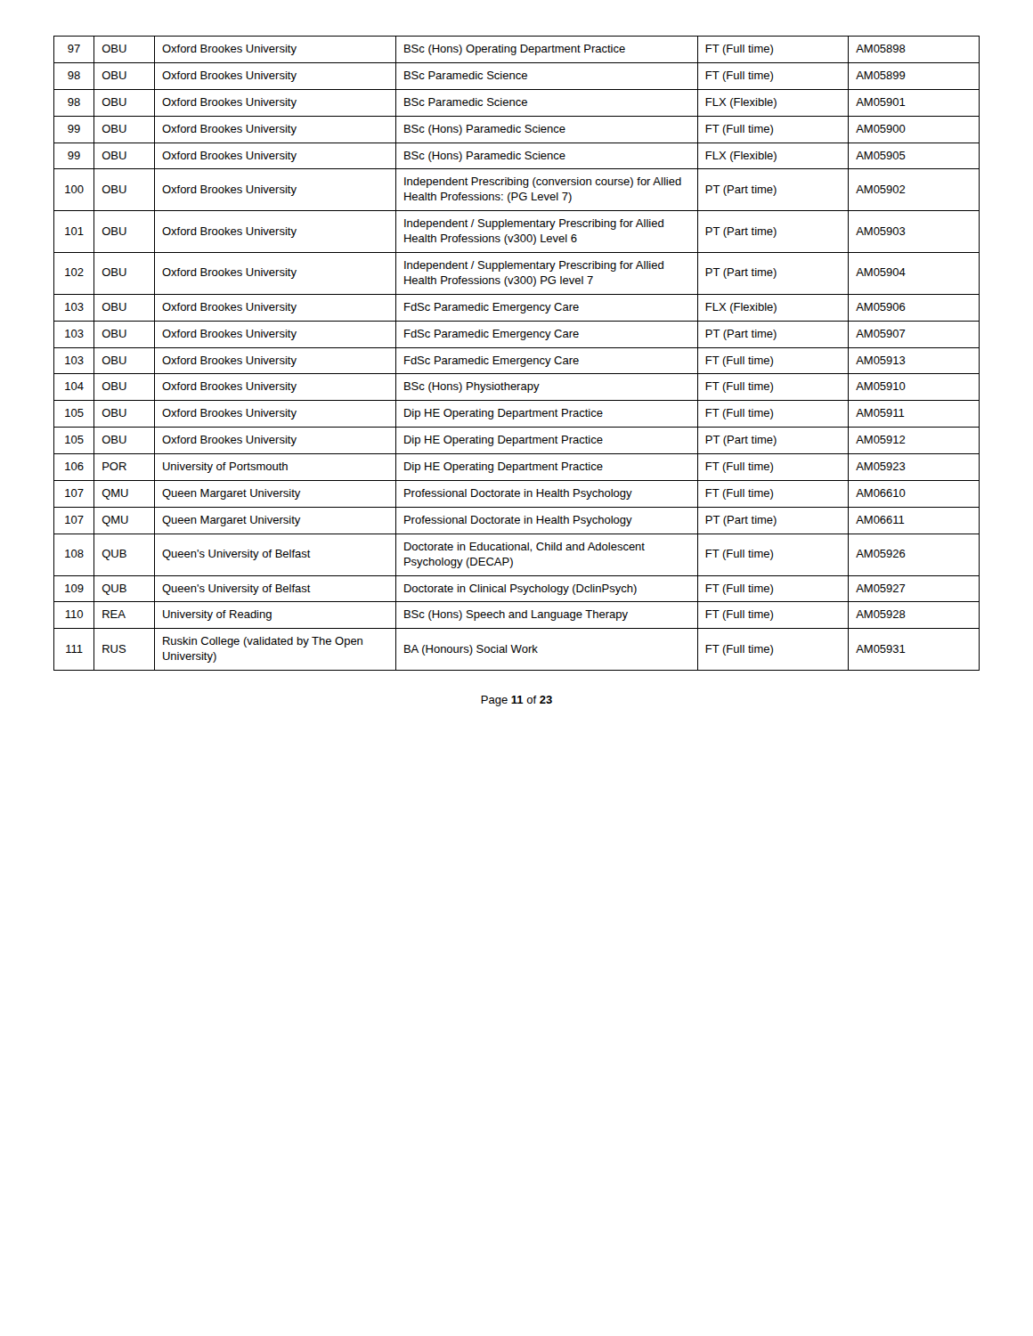| 97 | OBU | Oxford Brookes University | BSc (Hons) Operating Department Practice | FT (Full time) | AM05898 |
| 98 | OBU | Oxford Brookes University | BSc Paramedic Science | FT (Full time) | AM05899 |
| 98 | OBU | Oxford Brookes University | BSc Paramedic Science | FLX (Flexible) | AM05901 |
| 99 | OBU | Oxford Brookes University | BSc (Hons) Paramedic Science | FT (Full time) | AM05900 |
| 99 | OBU | Oxford Brookes University | BSc (Hons) Paramedic Science | FLX (Flexible) | AM05905 |
| 100 | OBU | Oxford Brookes University | Independent Prescribing (conversion course) for Allied Health Professions: (PG Level 7) | PT (Part time) | AM05902 |
| 101 | OBU | Oxford Brookes University | Independent / Supplementary Prescribing for Allied Health Professions (v300) Level 6 | PT (Part time) | AM05903 |
| 102 | OBU | Oxford Brookes University | Independent / Supplementary Prescribing for Allied Health Professions (v300) PG level 7 | PT (Part time) | AM05904 |
| 103 | OBU | Oxford Brookes University | FdSc Paramedic Emergency Care | FLX (Flexible) | AM05906 |
| 103 | OBU | Oxford Brookes University | FdSc Paramedic Emergency Care | PT (Part time) | AM05907 |
| 103 | OBU | Oxford Brookes University | FdSc Paramedic Emergency Care | FT (Full time) | AM05913 |
| 104 | OBU | Oxford Brookes University | BSc (Hons) Physiotherapy | FT (Full time) | AM05910 |
| 105 | OBU | Oxford Brookes University | Dip HE Operating Department Practice | FT (Full time) | AM05911 |
| 105 | OBU | Oxford Brookes University | Dip HE Operating Department Practice | PT (Part time) | AM05912 |
| 106 | POR | University of Portsmouth | Dip HE Operating Department Practice | FT (Full time) | AM05923 |
| 107 | QMU | Queen Margaret University | Professional Doctorate in Health Psychology | FT (Full time) | AM06610 |
| 107 | QMU | Queen Margaret University | Professional Doctorate in Health Psychology | PT (Part time) | AM06611 |
| 108 | QUB | Queen's University of Belfast | Doctorate in Educational, Child and Adolescent Psychology (DECAP) | FT (Full time) | AM05926 |
| 109 | QUB | Queen's University of Belfast | Doctorate in Clinical Psychology (DclinPsych) | FT (Full time) | AM05927 |
| 110 | REA | University of Reading | BSc (Hons) Speech and Language Therapy | FT (Full time) | AM05928 |
| 111 | RUS | Ruskin College (validated by The Open University) | BA (Honours) Social Work | FT (Full time) | AM05931 |
Page 11 of 23